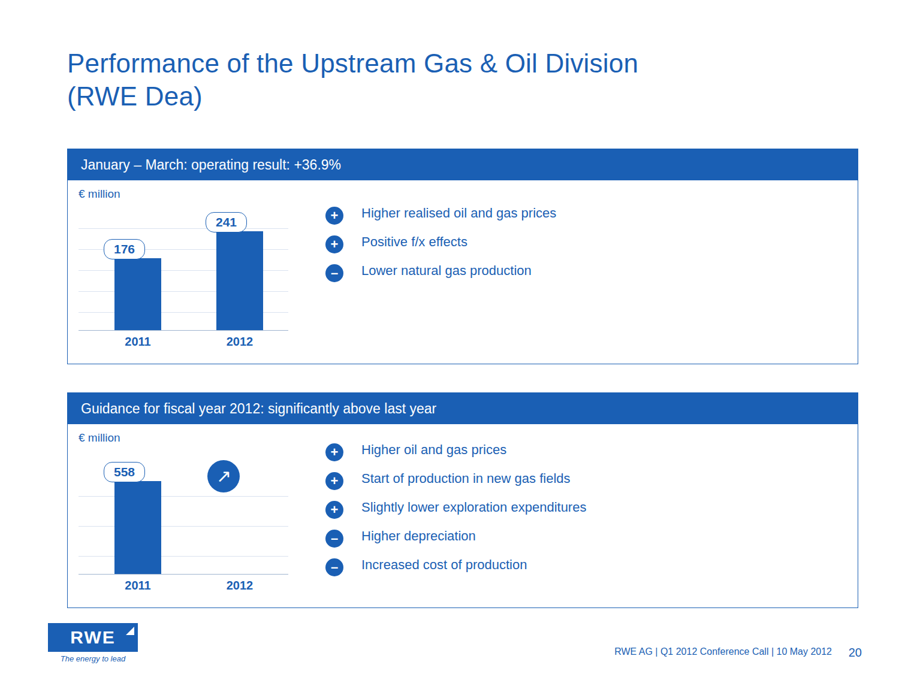Performance of the Upstream Gas & Oil Division
(RWE Dea)
January – March: operating result: +36.9%
€ million
176
241
2011
2012
+
Higher realised oil and gas prices
+
Positive f/x effects
–
Lower natural gas production
Guidance for fiscal year 2012: significantly above last year
€ million
558
↗
2011
2012
+
Higher oil and gas prices
+
Start of production in new gas fields
+
Slightly lower exploration expenditures
–
Higher depreciation
–
Increased cost of production
RWE
The energy to lead
RWE AG | Q1 2012 Conference Call | 10 May 2012
20